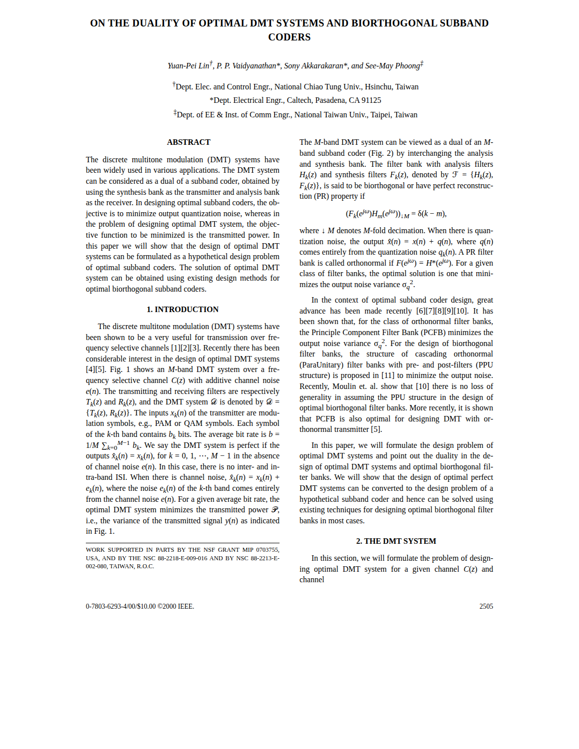On the Duality of Optimal DMT Systems and Biorthogonal Subband Coders
Yuan-Pei Lin†, P. P. Vaidyanathan*, Sony Akkarakaran*, and See-May Phoong‡
†Dept. Elec. and Control Engr., National Chiao Tung Univ., Hsinchu, Taiwan
*Dept. Electrical Engr., Caltech, Pasadena, CA 91125
‡Dept. of EE & Inst. of Comm Engr., National Taiwan Univ., Taipei, Taiwan
Abstract
The discrete multitone modulation (DMT) systems have been widely used in various applications. The DMT system can be considered as a dual of a subband coder, obtained by using the synthesis bank as the transmitter and analysis bank as the receiver. In designing optimal subband coders, the objective is to minimize output quantization noise, whereas in the problem of designing optimal DMT system, the objective function to be minimized is the transmitted power. In this paper we will show that the design of optimal DMT systems can be formulated as a hypothetical design problem of optimal subband coders. The solution of optimal DMT system can be obtained using existing design methods for optimal biorthogonal subband coders.
1. Introduction
The discrete multitone modulation (DMT) systems have been shown to be a very useful for transmission over frequency selective channels [1][2][3]. Recently there has been considerable interest in the design of optimal DMT systems [4][5]. Fig. 1 shows an M-band DMT system over a frequency selective channel C(z) with additive channel noise e(n). The transmitting and receiving filters are respectively Tk(z) and Rk(z), and the DMT system 𝒟 is denoted by 𝒟 = {Tk(z), Rk(z)}. The inputs xk(n) of the transmitter are modulation symbols, e.g., PAM or QAM symbols. Each symbol of the k-th band contains bk bits. The average bit rate is b = 1/M ∑k=0M−1 bk. We say the DMT system is perfect if the outputs x̂k(n) = xk(n), for k = 0, 1, ⋯, M − 1 in the absence of channel noise e(n). In this case, there is no inter- and intra-band ISI. When there is channel noise, x̂k(n) = xk(n) + ek(n), where the noise ek(n) of the k-th band comes entirely from the channel noise e(n). For a given average bit rate, the optimal DMT system minimizes the transmitted power 𝒫, i.e., the variance of the transmitted signal y(n) as indicated in Fig. 1.
WORK SUPPORTED IN PARTS BY THE NSF GRANT MIP 0703755, USA, AND BY THE NSC 88-2218-E-009-016 AND BY NSC 88-2213-E-002-080, TAIWAN, R.O.C.
The M-band DMT system can be viewed as a dual of an M-band subband coder (Fig. 2) by interchanging the analysis and synthesis bank. The filter bank with analysis filters Hk(z) and synthesis filters Fk(z), denoted by ℱ = {Hk(z), Fk(z)}, is said to be biorthogonal or have perfect reconstruction (PR) property if
(Fk(ejω)Hm(ejω))↓M = δ(k − m),
where ↓ M denotes M-fold decimation. When there is quantization noise, the output x̂(n) = x(n) + q(n), where q(n) comes entirely from the quantization noise qk(n). A PR filter bank is called orthonormal if F(ejω) = H*(ejω). For a given class of filter banks, the optimal solution is one that minimizes the output noise variance σq2.
In the context of optimal subband coder design, great advance has been made recently [6][7][8][9][10]. It has been shown that, for the class of orthonormal filter banks, the Principle Component Filter Bank (PCFB) minimizes the output noise variance σq2. For the design of biorthogonal filter banks, the structure of cascading orthonormal (ParaUnitary) filter banks with pre- and post-filters (PPU structure) is proposed in [11] to minimize the output noise. Recently, Moulin et. al. show that [10] there is no loss of generality in assuming the PPU structure in the design of optimal biorthogonal filter banks. More recently, it is shown that PCFB is also optimal for designing DMT with orthonormal transmitter [5].
In this paper, we will formulate the design problem of optimal DMT systems and point out the duality in the design of optimal DMT systems and optimal biorthogonal filter banks. We will show that the design of optimal perfect DMT systems can be converted to the design problem of a hypothetical subband coder and hence can be solved using existing techniques for designing optimal biorthogonal filter banks in most cases.
2. The DMT System
In this section, we will formulate the problem of designing optimal DMT system for a given channel C(z) and channel
0-7803-6293-4/00/$10.00 ©2000 IEEE. 2505